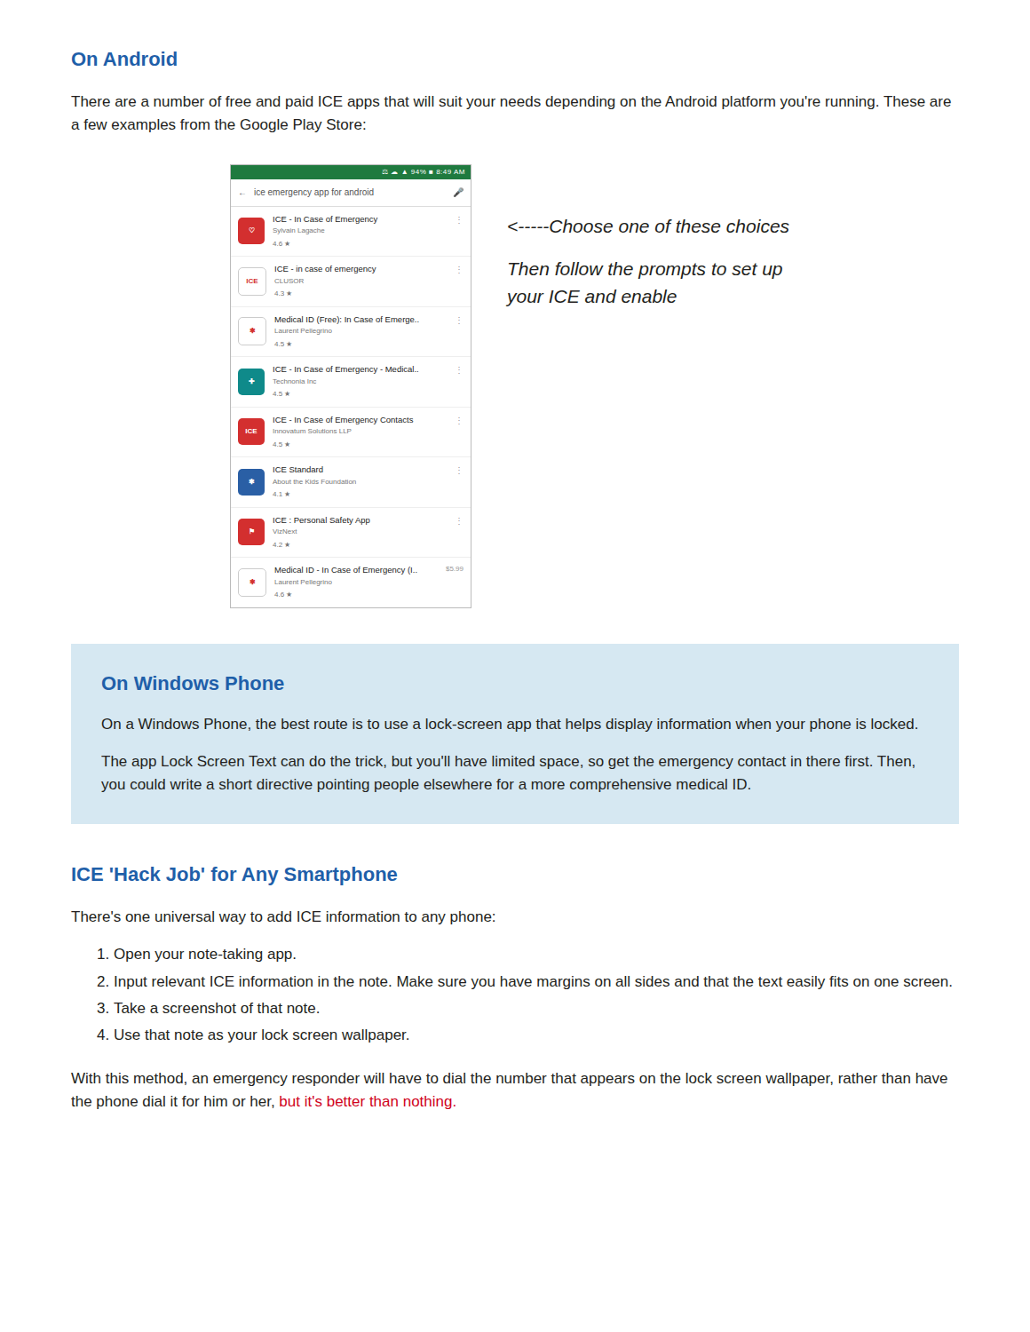On Android
There are a number of free and paid ICE apps that will suit your needs depending on the Android platform you're running. These are a few examples from the Google Play Store:
⚖ ☁ ▲ 94% ■ 8:49 AM
← ice emergency app for android 🎤
♡
ICE - In Case of Emergency
Sylvain Lagache
4.6 ★
⋮
ICE
ICE - in case of emergency
CLUSOR
4.3 ★
⋮
✱
Medical ID (Free): In Case of Emerge..
Laurent Pellegrino
4.5 ★
⋮
✚
ICE - In Case of Emergency - Medical..
Technonia Inc
4.5 ★
⋮
ICE
ICE - In Case of Emergency Contacts
Innovatum Solutions LLP
4.5 ★
⋮
✱
ICE Standard
About the Kids Foundation
4.1 ★
⋮
⚑
ICE : Personal Safety App
VizNext
4.2 ★
⋮
✱
Medical ID - In Case of Emergency (I..
Laurent Pellegrino
4.6 ★
$5.99
<-----Choose one of these choices Then follow the prompts to set up your ICE and enable
On Windows Phone
On a Windows Phone, the best route is to use a lock-screen app that helps display information when your phone is locked.
The app Lock Screen Text can do the trick, but you'll have limited space, so get the emergency contact in there first. Then, you could write a short directive pointing people elsewhere for a more comprehensive medical ID.
ICE 'Hack Job' for Any Smartphone
There's one universal way to add ICE information to any phone:
Open your note-taking app.
Input relevant ICE information in the note. Make sure you have margins on all sides and that the text easily fits on one screen.
Take a screenshot of that note.
Use that note as your lock screen wallpaper.
With this method, an emergency responder will have to dial the number that appears on the lock screen wallpaper, rather than have the phone dial it for him or her, but it's better than nothing.